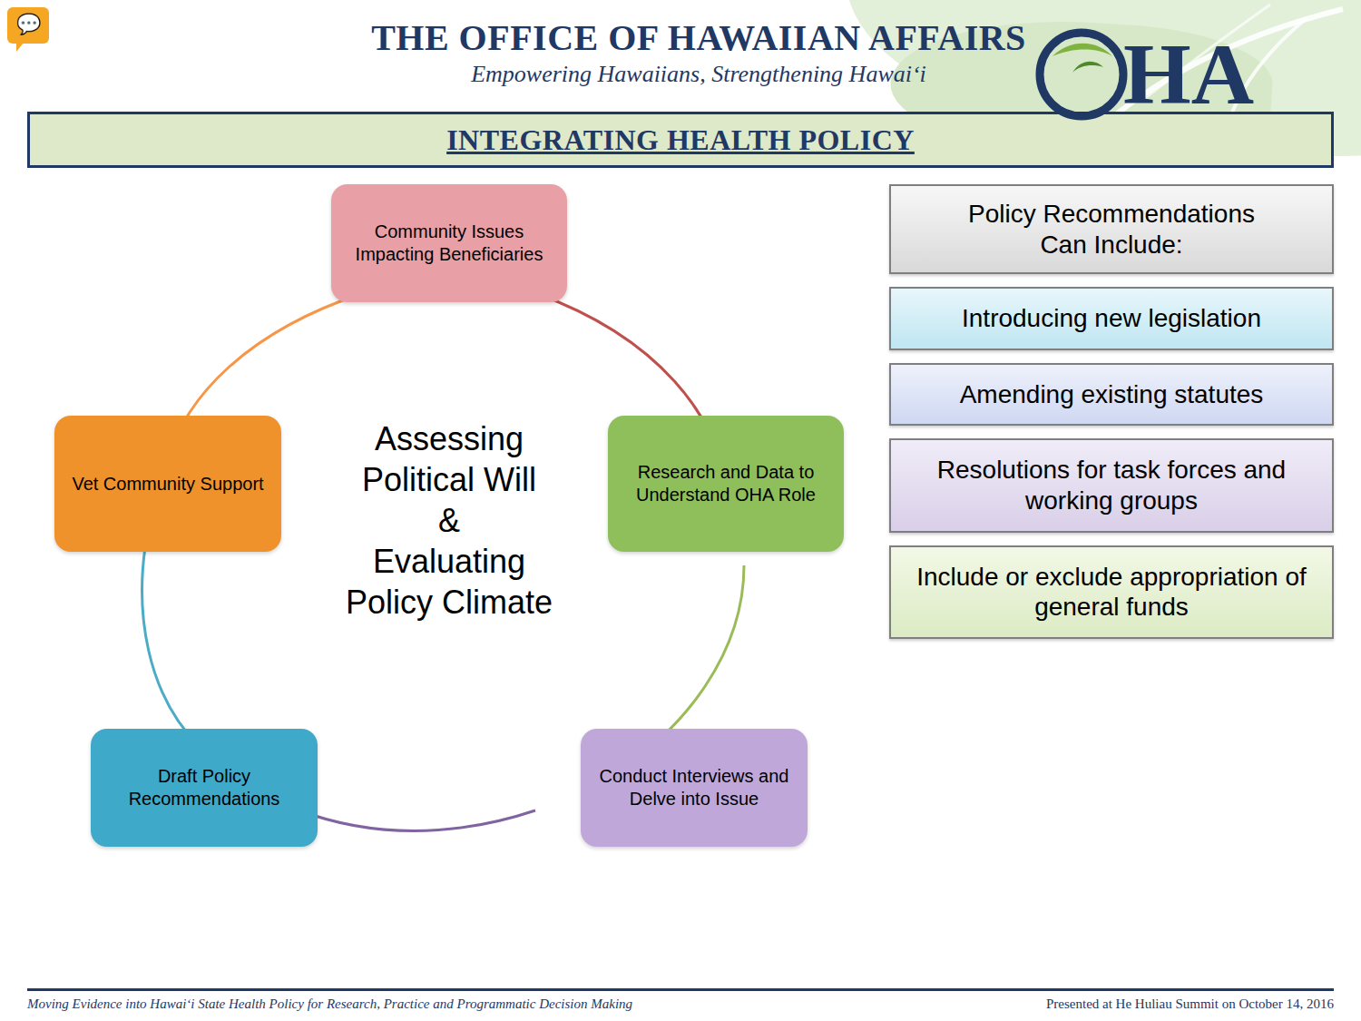💬
THE OFFICE OF HAWAIIAN AFFAIRS
Empowering Hawaiians, Strengthening Hawaiʻi
HA
INTEGRATING HEALTH POLICY
Community Issues Impacting Beneficiaries
Research and Data to Understand OHA Role
Conduct Interviews and Delve into Issue
Draft Policy Recommendations
Vet Community Support
Assessing
Political Will
&
Evaluating
Policy Climate
Policy Recommendations
Can Include:
Introducing new legislation
Amending existing statutes
Resolutions for task forces and working groups
Include or exclude appropriation of general funds
Moving Evidence into Hawaiʻi State Health Policy for Research, Practice and Programmatic Decision Making
Presented at He Huliau Summit on October 14, 2016